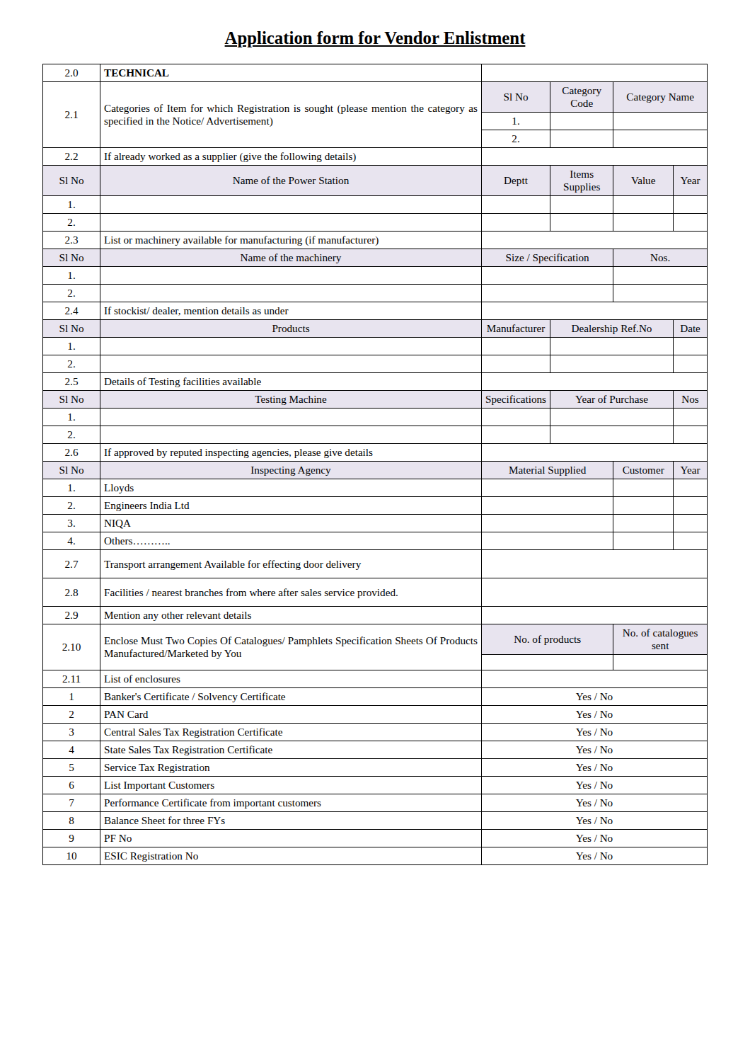Application form for Vendor Enlistment
| 2.0 | TECHNICAL | |
| 2.1 | Categories of Item for which Registration is sought (please mention the category as specified in the Notice/ Advertisement) | Sl No | Category Code | Category Name |
| 1. | | |
| 2. | | |
| 2.2 | If already worked as a supplier (give the following details) | |
| Sl No | Name of the Power Station | Deptt | Items Supplies | Value | Year |
| 1. | | | | | |
| 2. | | | | | |
| 2.3 | List or machinery available for manufacturing (if manufacturer) | |
| Sl No | Name of the machinery | Size / Specification | Nos. |
| 1. | | | |
| 2. | | | |
| 2.4 | If stockist/ dealer, mention details as under | |
| Sl No | Products | Manufacturer | Dealership Ref.No | Date |
| 1. | | | | |
| 2. | | | | |
| 2.5 | Details of Testing facilities available | |
| Sl No | Testing Machine | Specifications | Year of Purchase | Nos |
| 1. | | | | |
| 2. | | | | |
| 2.6 | If approved by reputed inspecting agencies, please give details | |
| Sl No | Inspecting Agency | Material Supplied | Customer | Year |
| 1. | Lloyds | | | |
| 2. | Engineers India Ltd | | | |
| 3. | NIQA | | | |
| 4. | Others……….. | | | |
| 2.7 | Transport arrangement Available for effecting door delivery | |
| 2.8 | Facilities / nearest branches from where after sales service provided. | |
| 2.9 | Mention any other relevant details | |
| 2.10 | Enclose Must Two Copies Of Catalogues/ Pamphlets Specification Sheets Of Products Manufactured/Marketed by You | No. of products | No. of catalogues sent |
| 2.11 | List of enclosures | |
| 1 | Banker's Certificate / Solvency Certificate | Yes / No |
| 2 | PAN Card | Yes / No |
| 3 | Central Sales Tax Registration Certificate | Yes / No |
| 4 | State Sales Tax Registration Certificate | Yes / No |
| 5 | Service Tax Registration | Yes / No |
| 6 | List Important Customers | Yes / No |
| 7 | Performance Certificate from important customers | Yes / No |
| 8 | Balance Sheet for three FYs | Yes / No |
| 9 | PF No | Yes / No |
| 10 | ESIC Registration No | Yes / No |